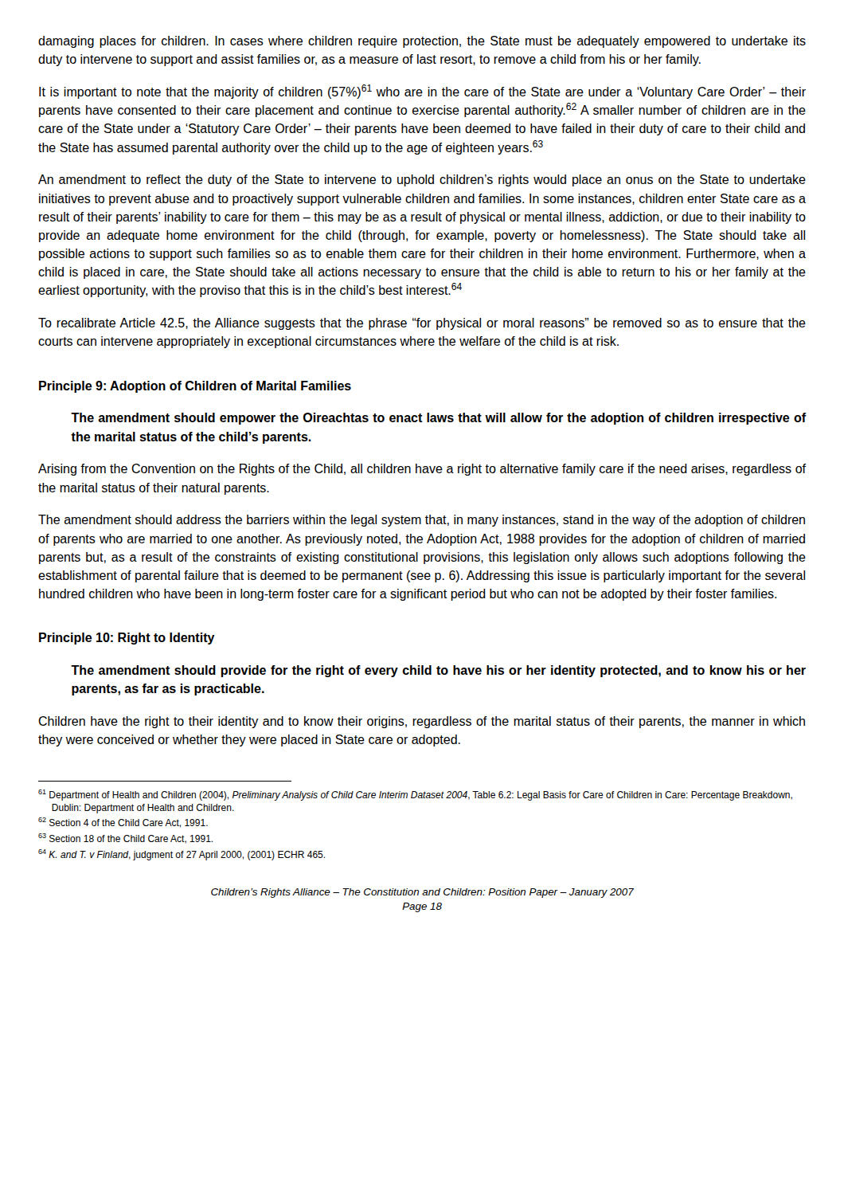damaging places for children. In cases where children require protection, the State must be adequately empowered to undertake its duty to intervene to support and assist families or, as a measure of last resort, to remove a child from his or her family.
It is important to note that the majority of children (57%)61 who are in the care of the State are under a ‘Voluntary Care Order’ – their parents have consented to their care placement and continue to exercise parental authority.62 A smaller number of children are in the care of the State under a ‘Statutory Care Order’ – their parents have been deemed to have failed in their duty of care to their child and the State has assumed parental authority over the child up to the age of eighteen years.63
An amendment to reflect the duty of the State to intervene to uphold children’s rights would place an onus on the State to undertake initiatives to prevent abuse and to proactively support vulnerable children and families. In some instances, children enter State care as a result of their parents’ inability to care for them – this may be as a result of physical or mental illness, addiction, or due to their inability to provide an adequate home environment for the child (through, for example, poverty or homelessness). The State should take all possible actions to support such families so as to enable them care for their children in their home environment. Furthermore, when a child is placed in care, the State should take all actions necessary to ensure that the child is able to return to his or her family at the earliest opportunity, with the proviso that this is in the child’s best interest.64
To recalibrate Article 42.5, the Alliance suggests that the phrase “for physical or moral reasons” be removed so as to ensure that the courts can intervene appropriately in exceptional circumstances where the welfare of the child is at risk.
Principle 9: Adoption of Children of Marital Families
The amendment should empower the Oireachtas to enact laws that will allow for the adoption of children irrespective of the marital status of the child’s parents.
Arising from the Convention on the Rights of the Child, all children have a right to alternative family care if the need arises, regardless of the marital status of their natural parents.
The amendment should address the barriers within the legal system that, in many instances, stand in the way of the adoption of children of parents who are married to one another. As previously noted, the Adoption Act, 1988 provides for the adoption of children of married parents but, as a result of the constraints of existing constitutional provisions, this legislation only allows such adoptions following the establishment of parental failure that is deemed to be permanent (see p. 6). Addressing this issue is particularly important for the several hundred children who have been in long-term foster care for a significant period but who can not be adopted by their foster families.
Principle 10: Right to Identity
The amendment should provide for the right of every child to have his or her identity protected, and to know his or her parents, as far as is practicable.
Children have the right to their identity and to know their origins, regardless of the marital status of their parents, the manner in which they were conceived or whether they were placed in State care or adopted.
61 Department of Health and Children (2004), Preliminary Analysis of Child Care Interim Dataset 2004, Table 6.2: Legal Basis for Care of Children in Care: Percentage Breakdown, Dublin: Department of Health and Children.
62 Section 4 of the Child Care Act, 1991.
63 Section 18 of the Child Care Act, 1991.
64 K. and T. v Finland, judgment of 27 April 2000, (2001) ECHR 465.
Children’s Rights Alliance – The Constitution and Children: Position Paper – January 2007
Page 18